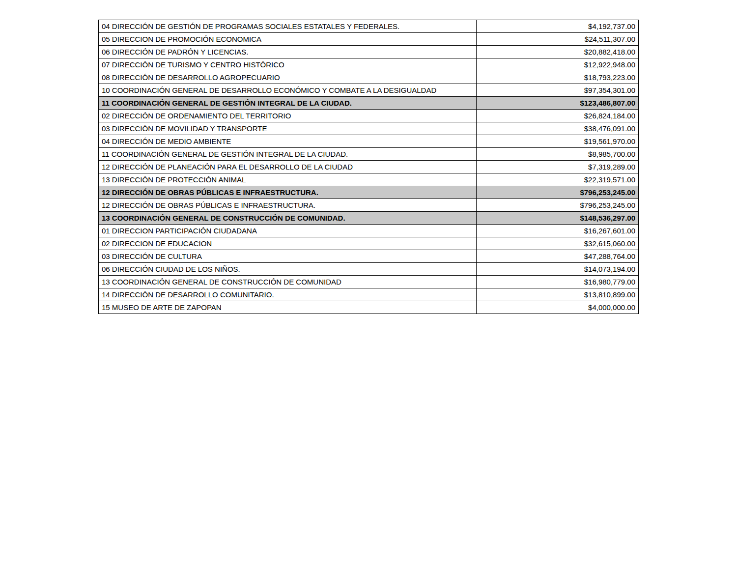| 04 DIRECCIÓN DE GESTIÓN DE PROGRAMAS SOCIALES ESTATALES Y FEDERALES. | $4,192,737.00 |
| 05 DIRECCION DE PROMOCIÓN ECONOMICA | $24,511,307.00 |
| 06 DIRECCIÓN DE PADRÓN Y LICENCIAS. | $20,882,418.00 |
| 07 DIRECCIÓN DE TURISMO Y CENTRO HISTÓRICO | $12,922,948.00 |
| 08 DIRECCIÓN DE DESARROLLO AGROPECUARIO | $18,793,223.00 |
| 10 COORDINACIÓN GENERAL DE DESARROLLO ECONÓMICO Y COMBATE A LA DESIGUALDAD | $97,354,301.00 |
| 11 COORDINACIÓN GENERAL DE GESTIÓN INTEGRAL DE LA CIUDAD. | $123,486,807.00 |
| 02 DIRECCIÓN DE ORDENAMIENTO DEL TERRITORIO | $26,824,184.00 |
| 03 DIRECCIÓN DE MOVILIDAD Y TRANSPORTE | $38,476,091.00 |
| 04 DIRECCIÓN DE MEDIO AMBIENTE | $19,561,970.00 |
| 11 COORDINACIÓN GENERAL DE GESTIÓN INTEGRAL DE LA CIUDAD. | $8,985,700.00 |
| 12 DIRECCIÓN DE PLANEACIÓN PARA EL DESARROLLO DE LA CIUDAD | $7,319,289.00 |
| 13 DIRECCIÓN DE PROTECCIÓN ANIMAL | $22,319,571.00 |
| 12 DIRECCIÓN DE OBRAS PÚBLICAS E INFRAESTRUCTURA. | $796,253,245.00 |
| 12 DIRECCIÓN DE OBRAS PÚBLICAS E INFRAESTRUCTURA. | $796,253,245.00 |
| 13 COORDINACIÓN GENERAL DE CONSTRUCCIÓN DE COMUNIDAD. | $148,536,297.00 |
| 01 DIRECCION PARTICIPACIÓN CIUDADANA | $16,267,601.00 |
| 02 DIRECCION DE EDUCACION | $32,615,060.00 |
| 03 DIRECCIÓN DE CULTURA | $47,288,764.00 |
| 06 DIRECCIÓN CIUDAD DE LOS NIÑOS. | $14,073,194.00 |
| 13 COORDINACIÓN GENERAL DE CONSTRUCCIÓN DE COMUNIDAD | $16,980,779.00 |
| 14 DIRECCIÓN DE DESARROLLO COMUNITARIO. | $13,810,899.00 |
| 15 MUSEO DE ARTE DE ZAPOPAN | $4,000,000.00 |